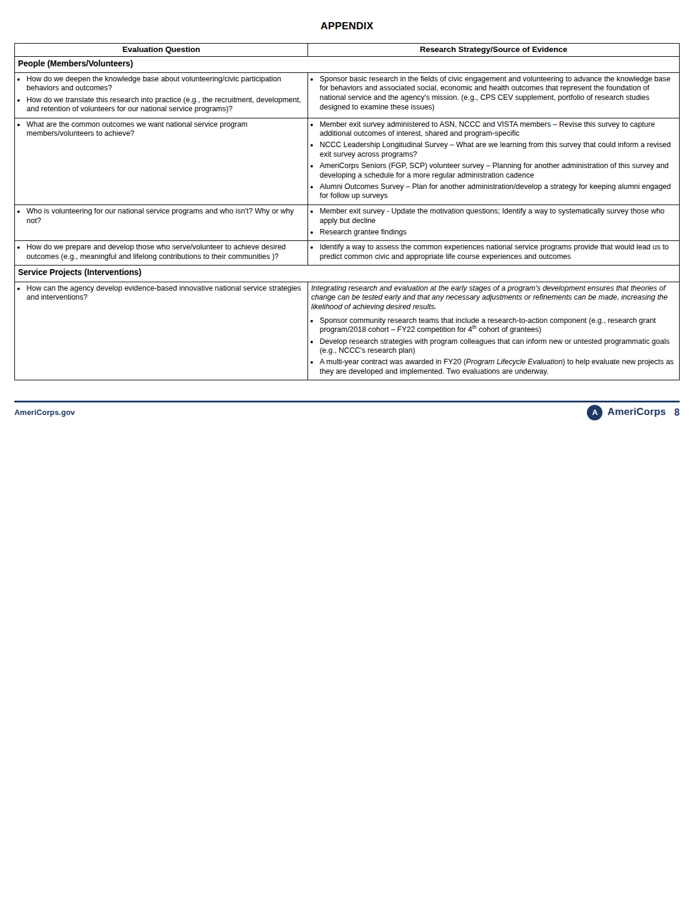APPENDIX
| Evaluation Question | Research Strategy/Source of Evidence |
| --- | --- |
| People (Members/Volunteers) |
| How do we deepen the knowledge base about volunteering/civic participation behaviors and outcomes? How do we translate this research into practice (e.g., the recruitment, development, and retention of volunteers for our national service programs)? | Sponsor basic research in the fields of civic engagement and volunteering to advance the knowledge base for behaviors and associated social, economic and health outcomes that represent the foundation of national service and the agency's mission. (e.g., CPS CEV supplement, portfolio of research studies designed to examine these issues) |
| What are the common outcomes we want national service program members/volunteers to achieve? | Member exit survey administered to ASN, NCCC and VISTA members – Revise this survey to capture additional outcomes of interest, shared and program-specific NCCC Leadership Longitudinal Survey – What are we learning from this survey that could inform a revised exit survey across programs? AmeriCorps Seniors (FGP, SCP) volunteer survey – Planning for another administration of this survey and developing a schedule for a more regular administration cadence Alumni Outcomes Survey – Plan for another administration/develop a strategy for keeping alumni engaged for follow up surveys |
| Who is volunteering for our national service programs and who isn't? Why or why not? | Member exit survey - Update the motivation questions; Identify a way to systematically survey those who apply but decline Research grantee findings |
| How do we prepare and develop those who serve/volunteer to achieve desired outcomes (e.g., meaningful and lifelong contributions to their communities )? | Identify a way to assess the common experiences national service programs provide that would lead us to predict common civic and appropriate life course experiences and outcomes |
| Service Projects (Interventions) |
| How can the agency develop evidence-based innovative national service strategies and interventions? | Integrating research and evaluation at the early stages of a program's development ensures that theories of change can be tested early and that any necessary adjustments or refinements can be made, increasing the likelihood of achieving desired results. Sponsor community research teams that include a research-to-action component (e.g., research grant program/2018 cohort – FY22 competition for 4 th cohort of grantees) Develop research strategies with program colleagues that can inform new or untested programmatic goals (e.g., NCCC's research plan) A multi-year contract was awarded in FY20 ( Program Lifecycle Evaluation ) to help evaluate new projects as they are developed and implemented. Two evaluations are underway. |
AmeriCorps.gov
A AmeriCorps 8